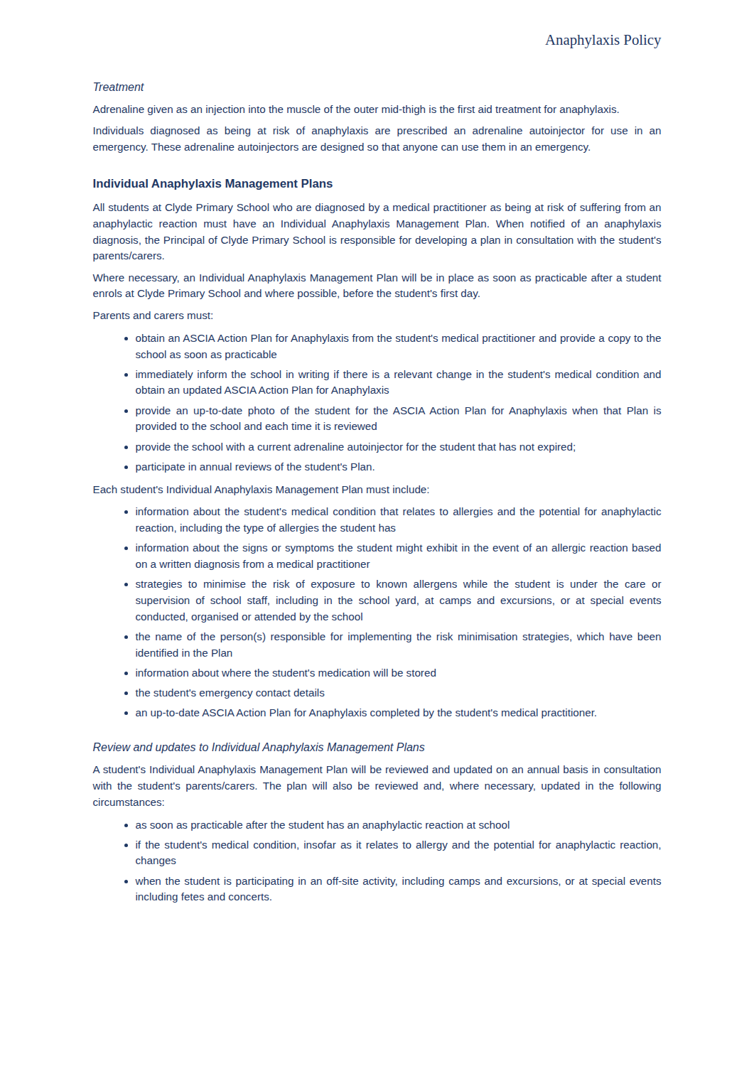Anaphylaxis Policy
Treatment
Adrenaline given as an injection into the muscle of the outer mid-thigh is the first aid treatment for anaphylaxis.
Individuals diagnosed as being at risk of anaphylaxis are prescribed an adrenaline autoinjector for use in an emergency. These adrenaline autoinjectors are designed so that anyone can use them in an emergency.
Individual Anaphylaxis Management Plans
All students at Clyde Primary School who are diagnosed by a medical practitioner as being at risk of suffering from an anaphylactic reaction must have an Individual Anaphylaxis Management Plan. When notified of an anaphylaxis diagnosis, the Principal of Clyde Primary School is responsible for developing a plan in consultation with the student's parents/carers.
Where necessary, an Individual Anaphylaxis Management Plan will be in place as soon as practicable after a student enrols at Clyde Primary School and where possible, before the student's first day.
Parents and carers must:
obtain an ASCIA Action Plan for Anaphylaxis from the student's medical practitioner and provide a copy to the school as soon as practicable
immediately inform the school in writing if there is a relevant change in the student's medical condition and obtain an updated ASCIA Action Plan for Anaphylaxis
provide an up-to-date photo of the student for the ASCIA Action Plan for Anaphylaxis when that Plan is provided to the school and each time it is reviewed
provide the school with a current adrenaline autoinjector for the student that has not expired;
participate in annual reviews of the student's Plan.
Each student's Individual Anaphylaxis Management Plan must include:
information about the student's medical condition that relates to allergies and the potential for anaphylactic reaction, including the type of allergies the student has
information about the signs or symptoms the student might exhibit in the event of an allergic reaction based on a written diagnosis from a medical practitioner
strategies to minimise the risk of exposure to known allergens while the student is under the care or supervision of school staff, including in the school yard, at camps and excursions, or at special events conducted, organised or attended by the school
the name of the person(s) responsible for implementing the risk minimisation strategies, which have been identified in the Plan
information about where the student's medication will be stored
the student's emergency contact details
an up-to-date ASCIA Action Plan for Anaphylaxis completed by the student's medical practitioner.
Review and updates to Individual Anaphylaxis Management Plans
A student's Individual Anaphylaxis Management Plan will be reviewed and updated on an annual basis in consultation with the student's parents/carers. The plan will also be reviewed and, where necessary, updated in the following circumstances:
as soon as practicable after the student has an anaphylactic reaction at school
if the student's medical condition, insofar as it relates to allergy and the potential for anaphylactic reaction, changes
when the student is participating in an off-site activity, including camps and excursions, or at special events including fetes and concerts.